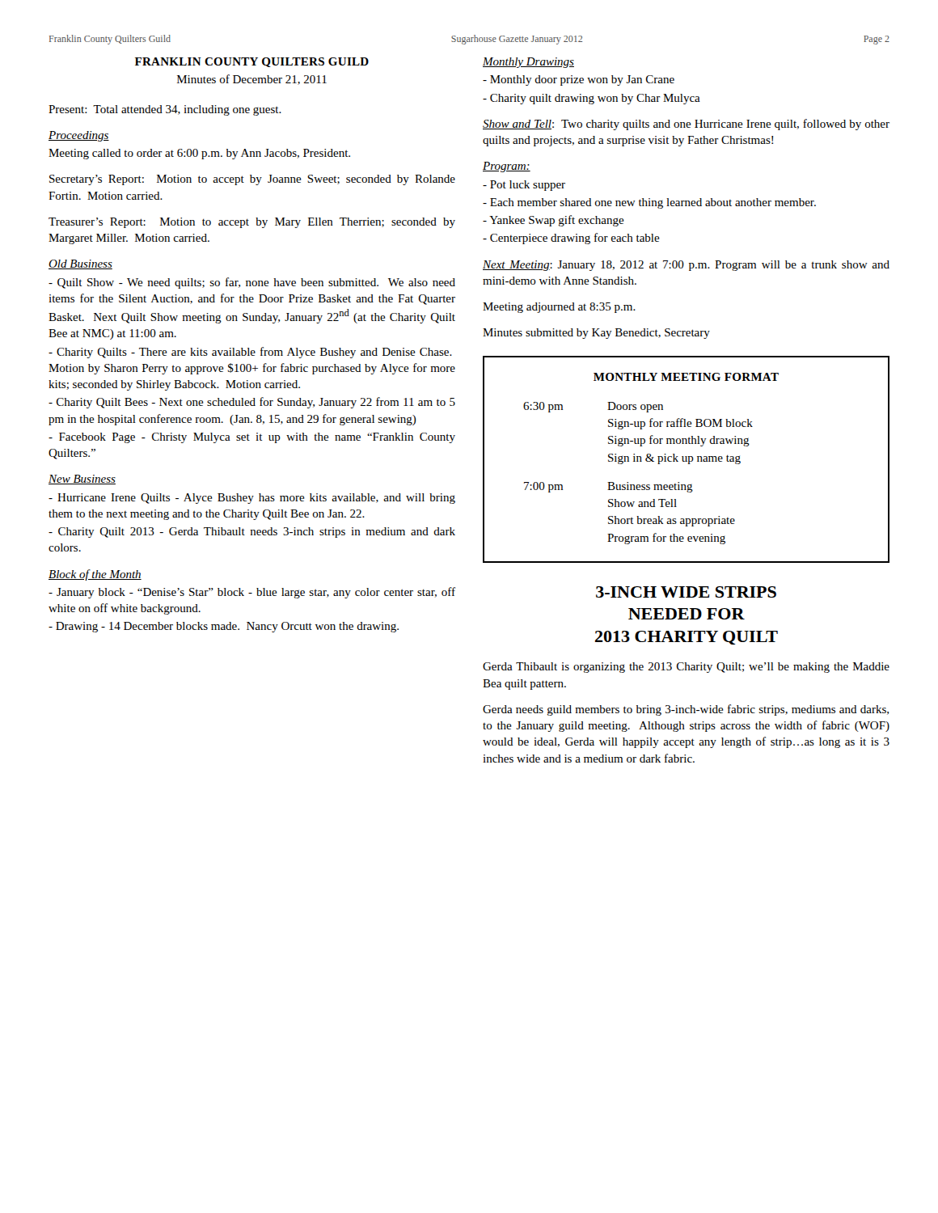Franklin County Quilters Guild
Sugarhouse Gazette January 2012
Page 2
FRANKLIN COUNTY QUILTERS GUILD
Minutes of December 21, 2011
Present: Total attended 34, including one guest.
Proceedings
Meeting called to order at 6:00 p.m. by Ann Jacobs, President.
Secretary’s Report: Motion to accept by Joanne Sweet; seconded by Rolande Fortin. Motion carried.
Treasurer’s Report: Motion to accept by Mary Ellen Therrien; seconded by Margaret Miller. Motion carried.
Old Business
Quilt Show - We need quilts; so far, none have been submitted. We also need items for the Silent Auction, and for the Door Prize Basket and the Fat Quarter Basket. Next Quilt Show meeting on Sunday, January 22nd (at the Charity Quilt Bee at NMC) at 11:00 am.
Charity Quilts - There are kits available from Alyce Bushey and Denise Chase. Motion by Sharon Perry to approve $100+ for fabric purchased by Alyce for more kits; seconded by Shirley Babcock. Motion carried.
Charity Quilt Bees - Next one scheduled for Sunday, January 22 from 11 am to 5 pm in the hospital conference room. (Jan. 8, 15, and 29 for general sewing)
Facebook Page - Christy Mulyca set it up with the name “Franklin County Quilters.”
New Business
Hurricane Irene Quilts - Alyce Bushey has more kits available, and will bring them to the next meeting and to the Charity Quilt Bee on Jan. 22.
Charity Quilt 2013 - Gerda Thibault needs 3-inch strips in medium and dark colors.
Block of the Month
January block - “Denise’s Star” block - blue large star, any color center star, off white on off white background.
Drawing - 14 December blocks made. Nancy Orcutt won the drawing.
Monthly Drawings
Monthly door prize won by Jan Crane
Charity quilt drawing won by Char Mulyca
Show and Tell: Two charity quilts and one Hurricane Irene quilt, followed by other quilts and projects, and a surprise visit by Father Christmas!
Program:
Pot luck supper
Each member shared one new thing learned about another member.
Yankee Swap gift exchange
Centerpiece drawing for each table
Next Meeting: January 18, 2012 at 7:00 p.m. Program will be a trunk show and mini-demo with Anne Standish.
Meeting adjourned at 8:35 p.m.
Minutes submitted by Kay Benedict, Secretary
MONTHLY MEETING FORMAT
6:30 pm
Doors open
Sign-up for raffle BOM block
Sign-up for monthly drawing
Sign in & pick up name tag
7:00 pm
Business meeting
Show and Tell
Short break as appropriate
Program for the evening
3-INCH WIDE STRIPS
NEEDED FOR
2013 CHARITY QUILT
Gerda Thibault is organizing the 2013 Charity Quilt; we’ll be making the Maddie Bea quilt pattern.
Gerda needs guild members to bring 3-inch-wide fabric strips, mediums and darks, to the January guild meeting. Although strips across the width of fabric (WOF) would be ideal, Gerda will happily accept any length of strip…as long as it is 3 inches wide and is a medium or dark fabric.